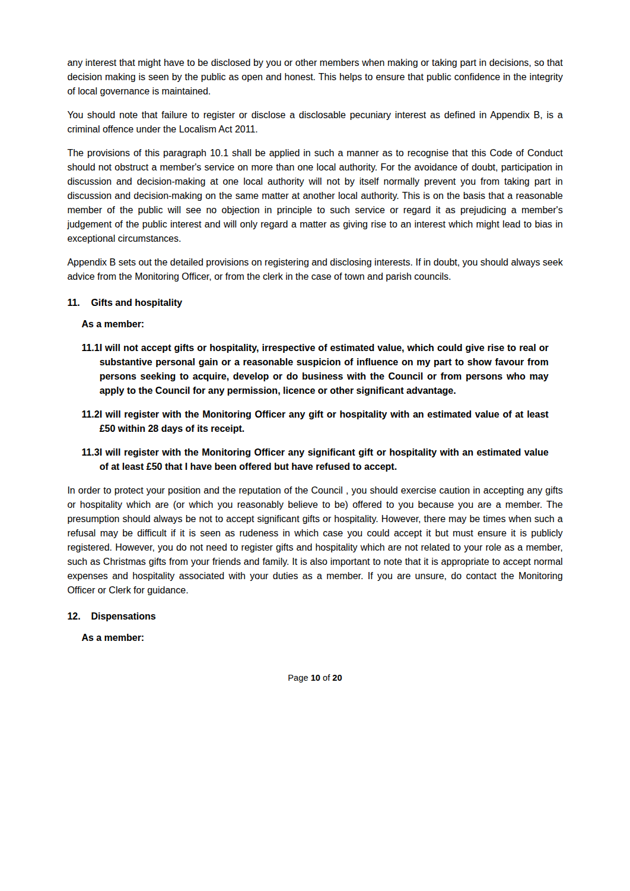any interest that might have to be disclosed by you or other members when making or taking part in decisions, so that decision making is seen by the public as open and honest. This helps to ensure that public confidence in the integrity of local governance is maintained.
You should note that failure to register or disclose a disclosable pecuniary interest as defined in Appendix B, is a criminal offence under the Localism Act 2011.
The provisions of this paragraph 10.1 shall be applied in such a manner as to recognise that this Code of Conduct should not obstruct a member's service on more than one local authority. For the avoidance of doubt, participation in discussion and decision-making at one local authority will not by itself normally prevent you from taking part in discussion and decision-making on the same matter at another local authority. This is on the basis that a reasonable member of the public will see no objection in principle to such service or regard it as prejudicing a member's judgement of the public interest and will only regard a matter as giving rise to an interest which might lead to bias in exceptional circumstances.
Appendix B sets out the detailed provisions on registering and disclosing interests. If in doubt, you should always seek advice from the Monitoring Officer, or from the clerk in the case of town and parish councils.
11. Gifts and hospitality
As a member:
11.1 I will not accept gifts or hospitality, irrespective of estimated value, which could give rise to real or substantive personal gain or a reasonable suspicion of influence on my part to show favour from persons seeking to acquire, develop or do business with the Council or from persons who may apply to the Council for any permission, licence or other significant advantage.
11.2 I will register with the Monitoring Officer any gift or hospitality with an estimated value of at least £50 within 28 days of its receipt.
11.3 I will register with the Monitoring Officer any significant gift or hospitality with an estimated value of at least £50 that I have been offered but have refused to accept.
In order to protect your position and the reputation of the Council , you should exercise caution in accepting any gifts or hospitality which are (or which you reasonably believe to be) offered to you because you are a member. The presumption should always be not to accept significant gifts or hospitality. However, there may be times when such a refusal may be difficult if it is seen as rudeness in which case you could accept it but must ensure it is publicly registered. However, you do not need to register gifts and hospitality which are not related to your role as a member, such as Christmas gifts from your friends and family. It is also important to note that it is appropriate to accept normal expenses and hospitality associated with your duties as a member. If you are unsure, do contact the Monitoring Officer or Clerk for guidance.
12. Dispensations
As a member:
Page 10 of 20